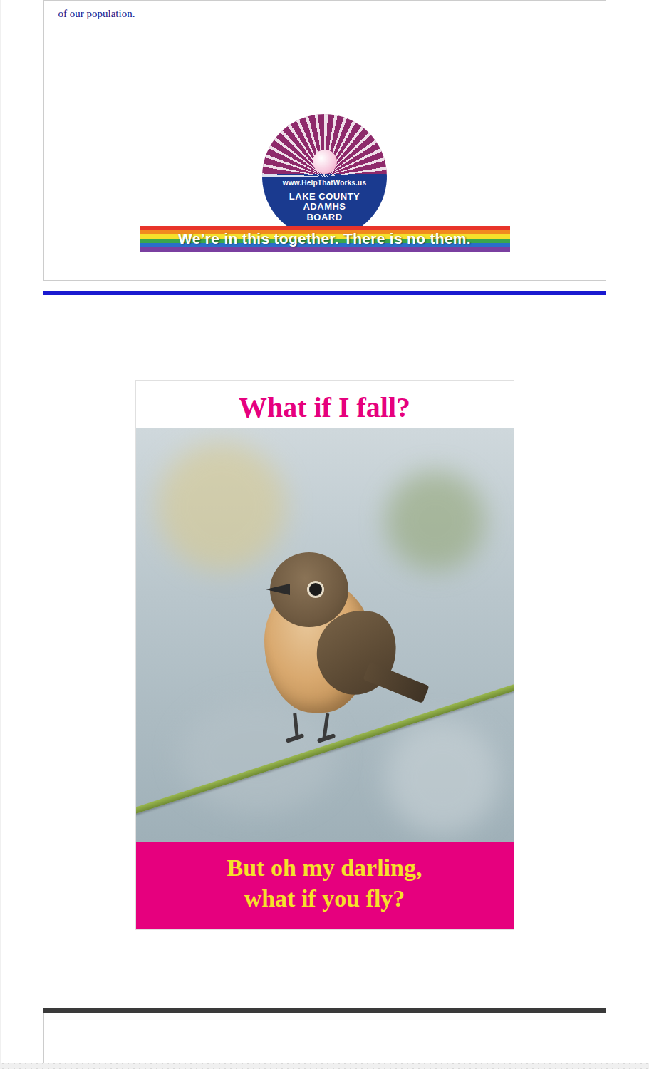of our population.
www.HelpThatWorks.us
LAKE COUNTY
ADAMHS
BOARD
We’re in this together. There is no them.
What if I fall?
But oh my darling,
what if you fly?